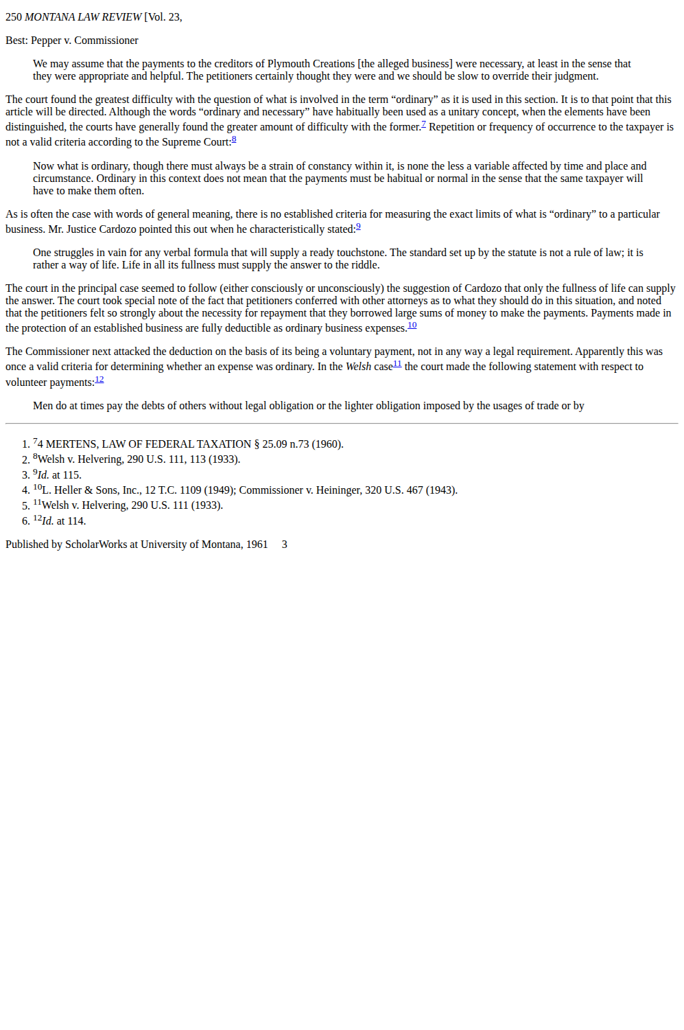250 MONTANA LAW REVIEW [Vol. 23,
Best: Pepper v. Commissioner
We may assume that the payments to the creditors of Plymouth Creations [the alleged business] were necessary, at least in the sense that they were appropriate and helpful. The petitioners certainly thought they were and we should be slow to override their judgment.
The court found the greatest difficulty with the question of what is involved in the term “ordinary” as it is used in this section. It is to that point that this article will be directed. Although the words “ordinary and necessary” have habitually been used as a unitary concept, when the elements have been distinguished, the courts have generally found the greater amount of difficulty with the former.7 Repetition or frequency of occurrence to the taxpayer is not a valid criteria according to the Supreme Court:8
Now what is ordinary, though there must always be a strain of constancy within it, is none the less a variable affected by time and place and circumstance. Ordinary in this context does not mean that the payments must be habitual or normal in the sense that the same taxpayer will have to make them often.
As is often the case with words of general meaning, there is no established criteria for measuring the exact limits of what is “ordinary” to a particular business. Mr. Justice Cardozo pointed this out when he characteristically stated:9
One struggles in vain for any verbal formula that will supply a ready touchstone. The standard set up by the statute is not a rule of law; it is rather a way of life. Life in all its fullness must supply the answer to the riddle.
The court in the principal case seemed to follow (either consciously or unconsciously) the suggestion of Cardozo that only the fullness of life can supply the answer. The court took special note of the fact that petitioners conferred with other attorneys as to what they should do in this situation, and noted that the petitioners felt so strongly about the necessity for repayment that they borrowed large sums of money to make the payments. Payments made in the protection of an established business are fully deductible as ordinary business expenses.10
The Commissioner next attacked the deduction on the basis of its being a voluntary payment, not in any way a legal requirement. Apparently this was once a valid criteria for determining whether an expense was ordinary. In the Welsh case11 the court made the following statement with respect to volunteer payments:12
Men do at times pay the debts of others without legal obligation or the lighter obligation imposed by the usages of trade or by
74 MERTENS, LAW OF FEDERAL TAXATION § 25.09 n.73 (1960).
8Welsh v. Helvering, 290 U.S. 111, 113 (1933).
9Id. at 115.
10L. Heller & Sons, Inc., 12 T.C. 1109 (1949); Commissioner v. Heininger, 320 U.S. 467 (1943).
11Welsh v. Helvering, 290 U.S. 111 (1933).
12Id. at 114.
Published by ScholarWorks at University of Montana, 1961 3